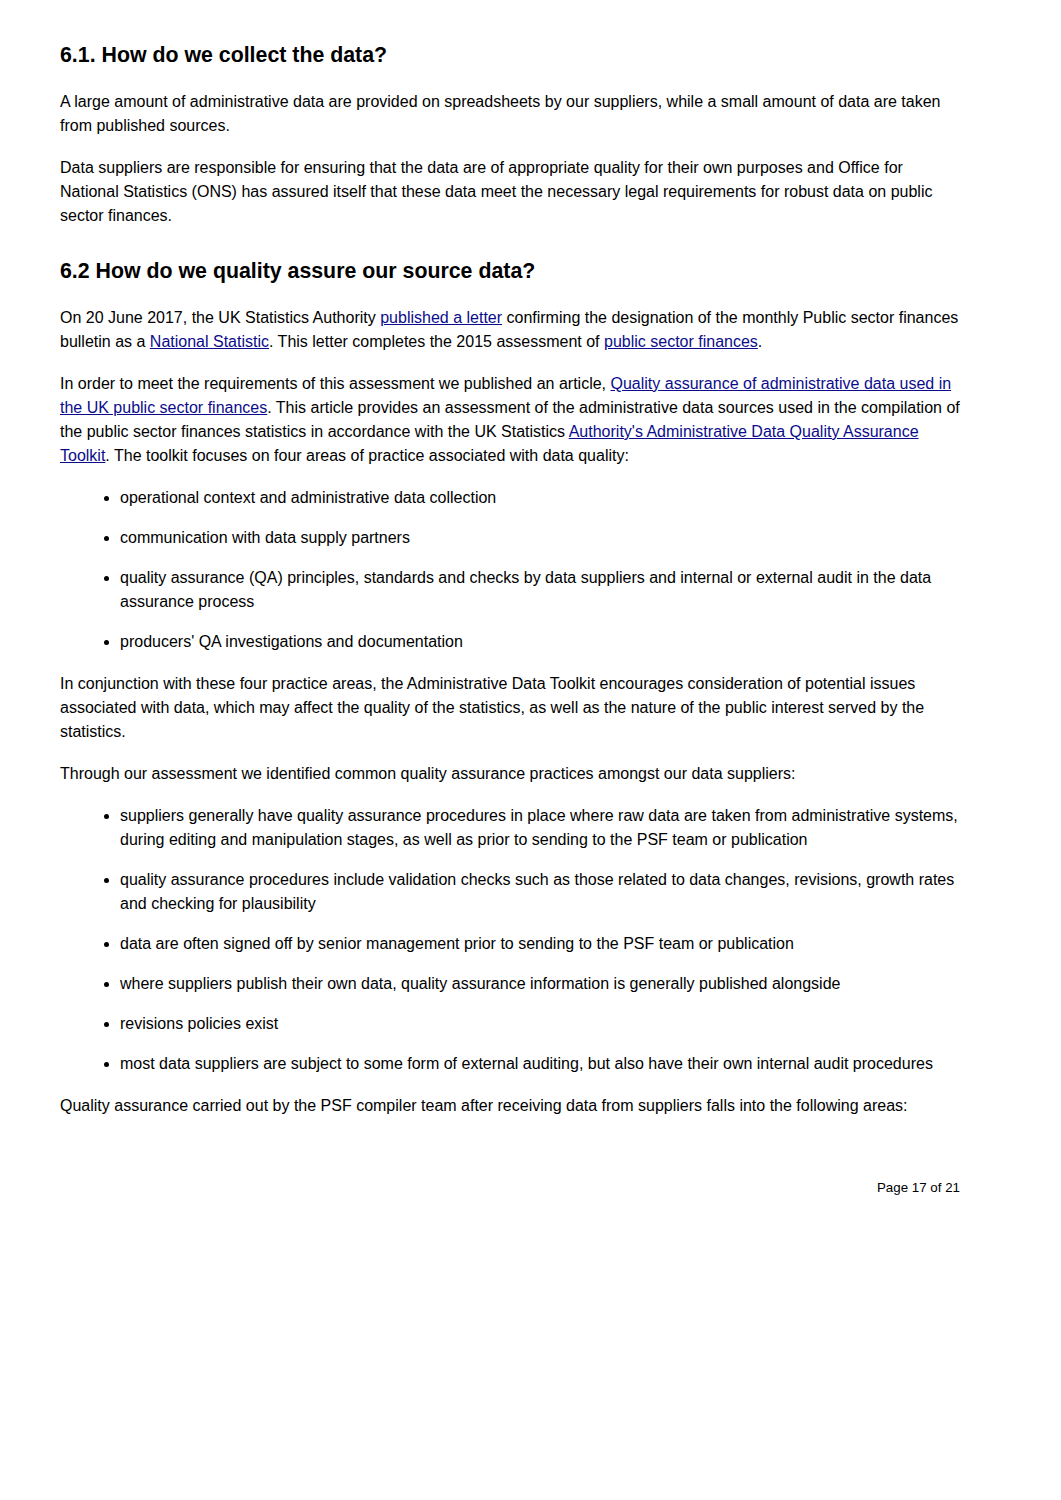6.1. How do we collect the data?
A large amount of administrative data are provided on spreadsheets by our suppliers, while a small amount of data are taken from published sources.
Data suppliers are responsible for ensuring that the data are of appropriate quality for their own purposes and Office for National Statistics (ONS) has assured itself that these data meet the necessary legal requirements for robust data on public sector finances.
6.2 How do we quality assure our source data?
On 20 June 2017, the UK Statistics Authority published a letter confirming the designation of the monthly Public sector finances bulletin as a National Statistic. This letter completes the 2015 assessment of public sector finances.
In order to meet the requirements of this assessment we published an article, Quality assurance of administrative data used in the UK public sector finances. This article provides an assessment of the administrative data sources used in the compilation of the public sector finances statistics in accordance with the UK Statistics Authority's Administrative Data Quality Assurance Toolkit. The toolkit focuses on four areas of practice associated with data quality:
operational context and administrative data collection
communication with data supply partners
quality assurance (QA) principles, standards and checks by data suppliers and internal or external audit in the data assurance process
producers' QA investigations and documentation
In conjunction with these four practice areas, the Administrative Data Toolkit encourages consideration of potential issues associated with data, which may affect the quality of the statistics, as well as the nature of the public interest served by the statistics.
Through our assessment we identified common quality assurance practices amongst our data suppliers:
suppliers generally have quality assurance procedures in place where raw data are taken from administrative systems, during editing and manipulation stages, as well as prior to sending to the PSF team or publication
quality assurance procedures include validation checks such as those related to data changes, revisions, growth rates and checking for plausibility
data are often signed off by senior management prior to sending to the PSF team or publication
where suppliers publish their own data, quality assurance information is generally published alongside
revisions policies exist
most data suppliers are subject to some form of external auditing, but also have their own internal audit procedures
Quality assurance carried out by the PSF compiler team after receiving data from suppliers falls into the following areas:
Page 17 of 21